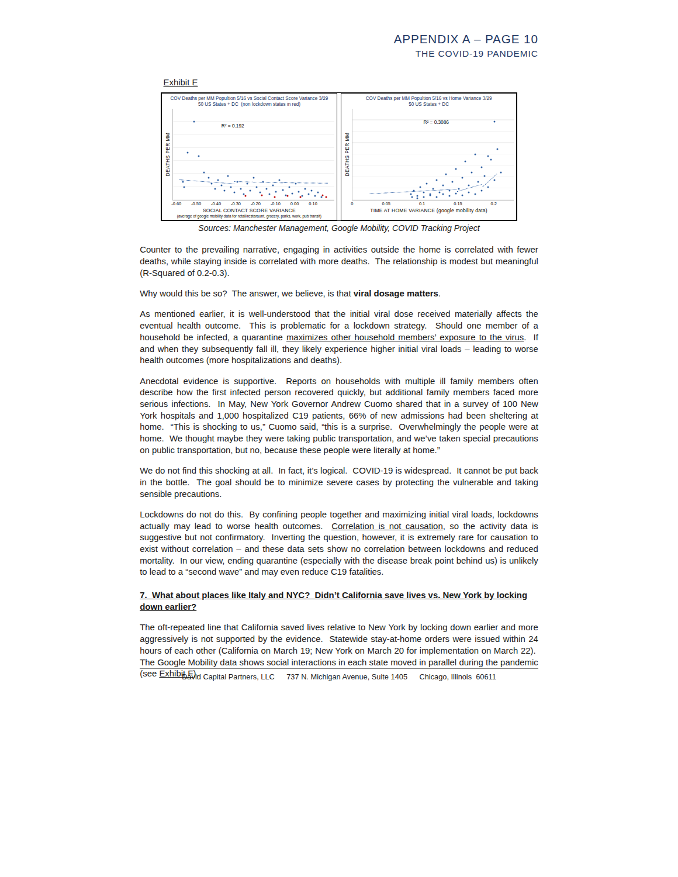APPENDIX A – PAGE 10
THE COVID-19 PANDEMIC
Exhibit E
COV Deaths per MM Popultion 5/16 vs Social Contact Score Variance 3/29
50 US States + DC (non lockdown states in red)
DEATHS PER MM
R² = 0.192
1600 1400 1200 1000 800 600 400 200 0
-0.60-0.50-0.40-0.30-0.20-0.100.000.10
SOCIAL CONTACT SCORE VARIANCE
(average of google mobility data for retail/restaraunt, grocery, parks, work, pub transit)
COV Deaths per MM Popultion 5/16 vs Home Variance 3/29
50 US States + DC
DEATHS PER MM
R² = 0.3086
1600 1400 1200 1000 800 600 400 200 0
00.050.10.150.2
TIME AT HOME VARIANCE (google mobility data)
Sources: Manchester Management, Google Mobility, COVID Tracking Project
Counter to the prevailing narrative, engaging in activities outside the home is correlated with fewer deaths, while staying inside is correlated with more deaths. The relationship is modest but meaningful (R-Squared of 0.2-0.3).
Why would this be so? The answer, we believe, is that viral dosage matters.
As mentioned earlier, it is well-understood that the initial viral dose received materially affects the eventual health outcome. This is problematic for a lockdown strategy. Should one member of a household be infected, a quarantine maximizes other household members’ exposure to the virus. If and when they subsequently fall ill, they likely experience higher initial viral loads – leading to worse health outcomes (more hospitalizations and deaths).
Anecdotal evidence is supportive. Reports on households with multiple ill family members often describe how the first infected person recovered quickly, but additional family members faced more serious infections. In May, New York Governor Andrew Cuomo shared that in a survey of 100 New York hospitals and 1,000 hospitalized C19 patients, 66% of new admissions had been sheltering at home. “This is shocking to us,” Cuomo said, “this is a surprise. Overwhelmingly the people were at home. We thought maybe they were taking public transportation, and we’ve taken special precautions on public transportation, but no, because these people were literally at home.”
We do not find this shocking at all. In fact, it’s logical. COVID-19 is widespread. It cannot be put back in the bottle. The goal should be to minimize severe cases by protecting the vulnerable and taking sensible precautions.
Lockdowns do not do this. By confining people together and maximizing initial viral loads, lockdowns actually may lead to worse health outcomes. Correlation is not causation, so the activity data is suggestive but not confirmatory. Inverting the question, however, it is extremely rare for causation to exist without correlation – and these data sets show no correlation between lockdowns and reduced mortality. In our view, ending quarantine (especially with the disease break point behind us) is unlikely to lead to a “second wave” and may even reduce C19 fatalities.
7. What about places like Italy and NYC? Didn’t California save lives vs. New York by locking down earlier?
The oft-repeated line that California saved lives relative to New York by locking down earlier and more aggressively is not supported by the evidence. Statewide stay-at-home orders were issued within 24 hours of each other (California on March 19; New York on March 20 for implementation on March 22). The Google Mobility data shows social interactions in each state moved in parallel during the pandemic (see Exhibit F).
David Capital Partners, LLC 737 N. Michigan Avenue, Suite 1405 Chicago, Illinois 60611